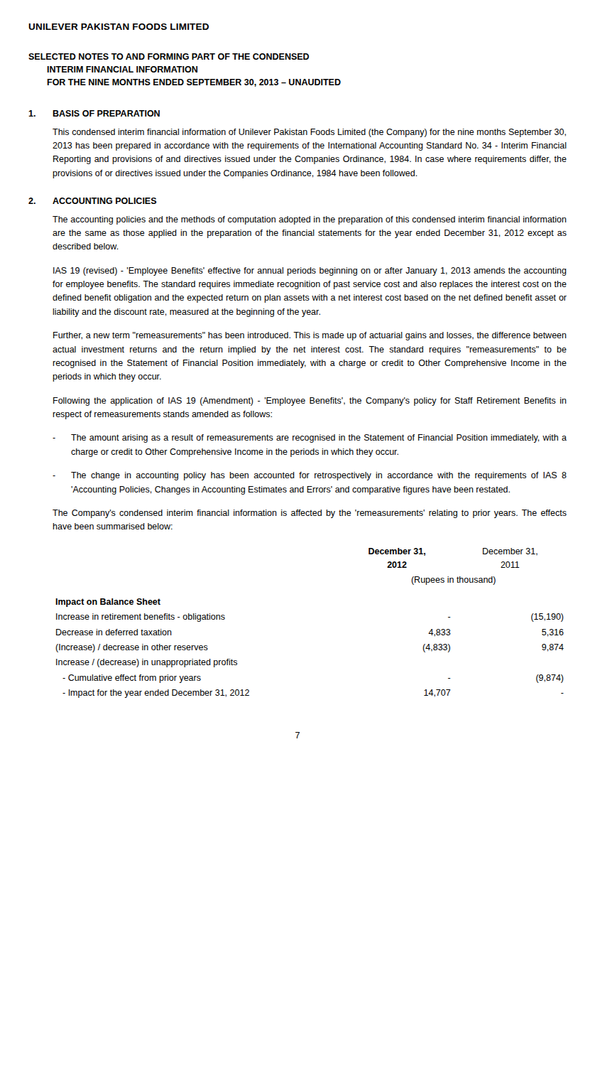UNILEVER PAKISTAN FOODS LIMITED
SELECTED NOTES TO AND FORMING PART OF THE CONDENSED
INTERIM FINANCIAL INFORMATION
FOR THE NINE MONTHS ENDED SEPTEMBER 30, 2013 – UNAUDITED
1.
BASIS OF PREPARATION
This condensed interim financial information of Unilever Pakistan Foods Limited (the Company) for the nine months September 30, 2013 has been prepared in accordance with the requirements of the International Accounting Standard No. 34 - Interim Financial Reporting and provisions of and directives issued under the Companies Ordinance, 1984. In case where requirements differ, the provisions of or directives issued under the Companies Ordinance, 1984 have been followed.
2.
ACCOUNTING POLICIES
The accounting policies and the methods of computation adopted in the preparation of this condensed interim financial information are the same as those applied in the preparation of the financial statements for the year ended December 31, 2012 except as described below.
IAS 19 (revised) - 'Employee Benefits' effective for annual periods beginning on or after January 1, 2013 amends the accounting for employee benefits. The standard requires immediate recognition of past service cost and also replaces the interest cost on the defined benefit obligation and the expected return on plan assets with a net interest cost based on the net defined benefit asset or liability and the discount rate, measured at the beginning of the year.
Further, a new term "remeasurements" has been introduced. This is made up of actuarial gains and losses, the difference between actual investment returns and the return implied by the net interest cost. The standard requires "remeasurements" to be recognised in the Statement of Financial Position immediately, with a charge or credit to Other Comprehensive Income in the periods in which they occur.
Following the application of IAS 19 (Amendment) - 'Employee Benefits', the Company's policy for Staff Retirement Benefits in respect of remeasurements stands amended as follows:
-
The amount arising as a result of remeasurements are recognised in the Statement of Financial Position immediately, with a charge or credit to Other Comprehensive Income in the periods in which they occur.
-
The change in accounting policy has been accounted for retrospectively in accordance with the requirements of IAS 8 'Accounting Policies, Changes in Accounting Estimates and Errors' and comparative figures have been restated.
The Company's condensed interim financial information is affected by the 'remeasurements' relating to prior years. The effects have been summarised below:
| | December 31, 2012 | December 31, 2011 |
| | (Rupees in thousand) |
| Impact on Balance Sheet |
| Increase in retirement benefits - obligations | - | (15,190) |
| Decrease in deferred taxation | 4,833 | 5,316 |
| (Increase) / decrease in other reserves | (4,833) | 9,874 |
| Increase / (decrease) in unappropriated profits | | |
| - Cumulative effect from prior years | - | (9,874) |
| - Impact for the year ended December 31, 2012 | 14,707 | - |
7